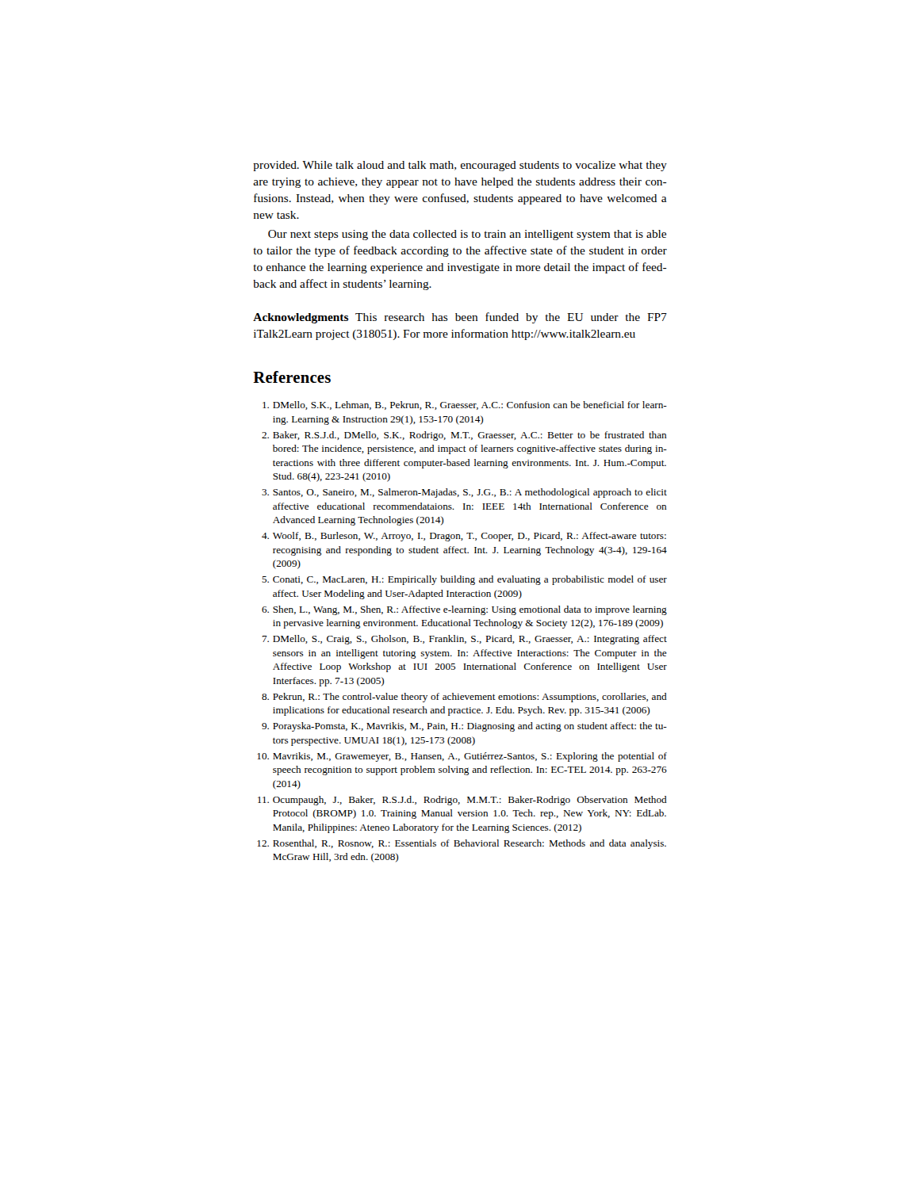provided. While talk aloud and talk math, encouraged students to vocalize what they are trying to achieve, they appear not to have helped the students address their confusions. Instead, when they were confused, students appeared to have welcomed a new task.
Our next steps using the data collected is to train an intelligent system that is able to tailor the type of feedback according to the affective state of the student in order to enhance the learning experience and investigate in more detail the impact of feedback and affect in students’ learning.
Acknowledgments This research has been funded by the EU under the FP7 iTalk2Learn project (318051). For more information http://www.italk2learn.eu
References
1. DMello, S.K., Lehman, B., Pekrun, R., Graesser, A.C.: Confusion can be beneficial for learning. Learning & Instruction 29(1), 153-170 (2014)
2. Baker, R.S.J.d., DMello, S.K., Rodrigo, M.T., Graesser, A.C.: Better to be frustrated than bored: The incidence, persistence, and impact of learners cognitive-affective states during interactions with three different computer-based learning environments. Int. J. Hum.-Comput. Stud. 68(4), 223-241 (2010)
3. Santos, O., Saneiro, M., Salmeron-Majadas, S., J.G., B.: A methodological approach to elicit affective educational recommendataions. In: IEEE 14th International Conference on Advanced Learning Technologies (2014)
4. Woolf, B., Burleson, W., Arroyo, I., Dragon, T., Cooper, D., Picard, R.: Affect-aware tutors: recognising and responding to student affect. Int. J. Learning Technology 4(3-4), 129-164 (2009)
5. Conati, C., MacLaren, H.: Empirically building and evaluating a probabilistic model of user affect. User Modeling and User-Adapted Interaction (2009)
6. Shen, L., Wang, M., Shen, R.: Affective e-learning: Using emotional data to improve learning in pervasive learning environment. Educational Technology & Society 12(2), 176-189 (2009)
7. DMello, S., Craig, S., Gholson, B., Franklin, S., Picard, R., Graesser, A.: Integrating affect sensors in an intelligent tutoring system. In: Affective Interactions: The Computer in the Affective Loop Workshop at IUI 2005 International Conference on Intelligent User Interfaces. pp. 7-13 (2005)
8. Pekrun, R.: The control-value theory of achievement emotions: Assumptions, corollaries, and implications for educational research and practice. J. Edu. Psych. Rev. pp. 315-341 (2006)
9. Porayska-Pomsta, K., Mavrikis, M., Pain, H.: Diagnosing and acting on student affect: the tutors perspective. UMUAI 18(1), 125-173 (2008)
10. Mavrikis, M., Grawemeyer, B., Hansen, A., Gutiérrez-Santos, S.: Exploring the potential of speech recognition to support problem solving and reflection. In: EC-TEL 2014. pp. 263-276 (2014)
11. Ocumpaugh, J., Baker, R.S.J.d., Rodrigo, M.M.T.: Baker-Rodrigo Observation Method Protocol (BROMP) 1.0. Training Manual version 1.0. Tech. rep., New York, NY: EdLab. Manila, Philippines: Ateneo Laboratory for the Learning Sciences. (2012)
12. Rosenthal, R., Rosnow, R.: Essentials of Behavioral Research: Methods and data analysis. McGraw Hill, 3rd edn. (2008)